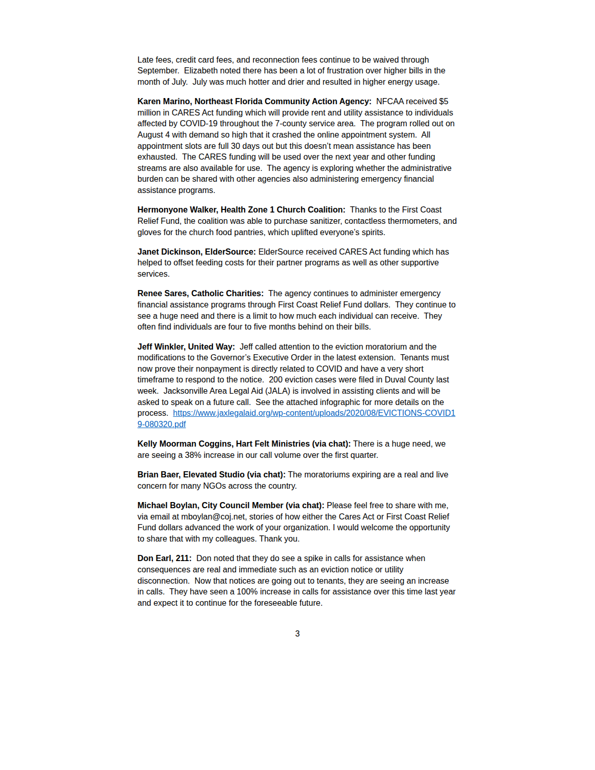Late fees, credit card fees, and reconnection fees continue to be waived through September. Elizabeth noted there has been a lot of frustration over higher bills in the month of July. July was much hotter and drier and resulted in higher energy usage.
Karen Marino, Northeast Florida Community Action Agency: NFCAA received $5 million in CARES Act funding which will provide rent and utility assistance to individuals affected by COVID-19 throughout the 7-county service area. The program rolled out on August 4 with demand so high that it crashed the online appointment system. All appointment slots are full 30 days out but this doesn’t mean assistance has been exhausted. The CARES funding will be used over the next year and other funding streams are also available for use. The agency is exploring whether the administrative burden can be shared with other agencies also administering emergency financial assistance programs.
Hermonyone Walker, Health Zone 1 Church Coalition: Thanks to the First Coast Relief Fund, the coalition was able to purchase sanitizer, contactless thermometers, and gloves for the church food pantries, which uplifted everyone’s spirits.
Janet Dickinson, ElderSource: ElderSource received CARES Act funding which has helped to offset feeding costs for their partner programs as well as other supportive services.
Renee Sares, Catholic Charities: The agency continues to administer emergency financial assistance programs through First Coast Relief Fund dollars. They continue to see a huge need and there is a limit to how much each individual can receive. They often find individuals are four to five months behind on their bills.
Jeff Winkler, United Way: Jeff called attention to the eviction moratorium and the modifications to the Governor’s Executive Order in the latest extension. Tenants must now prove their nonpayment is directly related to COVID and have a very short timeframe to respond to the notice. 200 eviction cases were filed in Duval County last week. Jacksonville Area Legal Aid (JALA) is involved in assisting clients and will be asked to speak on a future call. See the attached infographic for more details on the process. https://www.jaxlegalaid.org/wp-content/uploads/2020/08/EVICTIONS-COVID19-080320.pdf
Kelly Moorman Coggins, Hart Felt Ministries (via chat): There is a huge need, we are seeing a 38% increase in our call volume over the first quarter.
Brian Baer, Elevated Studio (via chat): The moratoriums expiring are a real and live concern for many NGOs across the country.
Michael Boylan, City Council Member (via chat): Please feel free to share with me, via email at mboylan@coj.net, stories of how either the Cares Act or First Coast Relief Fund dollars advanced the work of your organization. I would welcome the opportunity to share that with my colleagues. Thank you.
Don Earl, 211: Don noted that they do see a spike in calls for assistance when consequences are real and immediate such as an eviction notice or utility disconnection. Now that notices are going out to tenants, they are seeing an increase in calls. They have seen a 100% increase in calls for assistance over this time last year and expect it to continue for the foreseeable future.
3